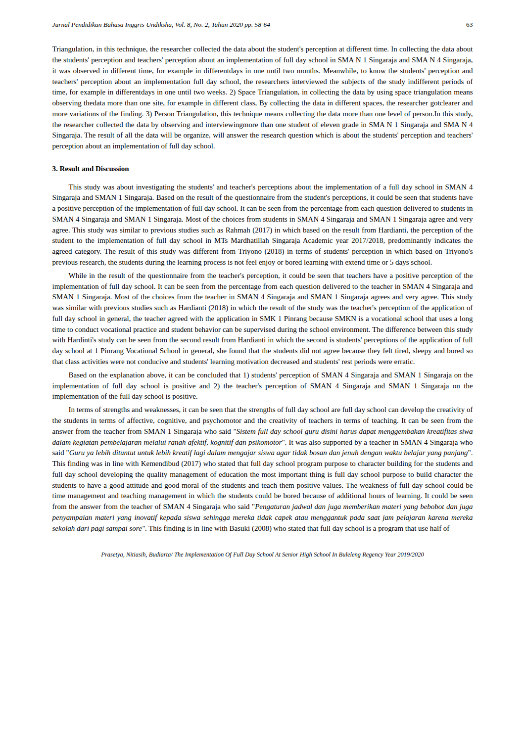Jurnal Pendidikan Bahasa Inggris Undiksha, Vol. 8, No. 2, Tahun 2020 pp. 58-64 63
Triangulation, in this technique, the researcher collected the data about the student's perception at different time. In collecting the data about the students' perception and teachers' perception about an implementation of full day school in SMA N 1 Singaraja and SMA N 4 Singaraja, it was observed in different time, for example in differentdays in one until two months. Meanwhile, to know the students' perception and teachers' perception about an implementation full day school, the researchers interviewed the subjects of the study indifferent periods of time, for example in differentdays in one until two weeks. 2) Space Triangulation, in collecting the data by using space triangulation means observing thedata more than one site, for example in different class, By collecting the data in different spaces, the researcher gotclearer and more variations of the finding. 3) Person Triangulation, this technique means collecting the data more than one level of person.In this study, the researcher collected the data by observing and interviewingmore than one student of eleven grade in SMA N 1 Singaraja and SMA N 4 Singaraja. The result of all the data will be organize, will answer the research question which is about the students' perception and teachers' perception about an implementation of full day school.
3. Result and Discussion
This study was about investigating the students' and teacher's perceptions about the implementation of a full day school in SMAN 4 Singaraja and SMAN 1 Singaraja. Based on the result of the questionnaire from the student's perceptions, it could be seen that students have a positive perception of the implementation of full day school. It can be seen from the percentage from each question delivered to students in SMAN 4 Singaraja and SMAN 1 Singaraja. Most of the choices from students in SMAN 4 Singaraja and SMAN 1 Singaraja agree and very agree. This study was similar to previous studies such as Rahmah (2017) in which based on the result from Hardianti, the perception of the student to the implementation of full day school in MTs Mardhatillah Singaraja Academic year 2017/2018, predominantly indicates the agreed category. The result of this study was different from Triyono (2018) in terms of students' perception in which based on Triyono's previous research, the students during the learning process is not feel enjoy or bored learning with extend time or 5 days school.
While in the result of the questionnaire from the teacher's perception, it could be seen that teachers have a positive perception of the implementation of full day school. It can be seen from the percentage from each question delivered to the teacher in SMAN 4 Singaraja and SMAN 1 Singaraja. Most of the choices from the teacher in SMAN 4 Singaraja and SMAN 1 Singaraja agrees and very agree. This study was similar with previous studies such as Hardianti (2018) in which the result of the study was the teacher's perception of the application of full day school in general, the teacher agreed with the application in SMK 1 Pinrang because SMKN is a vocational school that uses a long time to conduct vocational practice and student behavior can be supervised during the school environment. The difference between this study with Hardinti's study can be seen from the second result from Hardianti in which the second is students' perceptions of the application of full day school at 1 Pinrang Vocational School in general, she found that the students did not agree because they felt tired, sleepy and bored so that class activities were not conducive and students' learning motivation decreased and students' rest periods were erratic.
Based on the explanation above, it can be concluded that 1) students' perception of SMAN 4 Singaraja and SMAN 1 Singaraja on the implementation of full day school is positive and 2) the teacher's perception of SMAN 4 Singaraja and SMAN 1 Singaraja on the implementation of the full day school is positive.
In terms of strengths and weaknesses, it can be seen that the strengths of full day school are full day school can develop the creativity of the students in terms of affective, cognitive, and psychomotor and the creativity of teachers in terms of teaching. It can be seen from the answer from the teacher from SMAN 1 Singaraja who said "Sistem full day school guru disini harus dapat menggembakan kreatifitas siwa dalam kegiatan pembelajaran melalui ranah afektif, kognitif dan psikomotor". It was also supported by a teacher in SMAN 4 Singaraja who said "Guru ya lebih dituntut untuk lebih kreatif lagi dalam mengajar siswa agar tidak bosan dan jenuh dengan waktu belajar yang panjang". This finding was in line with Kemendibud (2017) who stated that full day school program purpose to character building for the students and full day school developing the quality management of education the most important thing is full day school purpose to build character the students to have a good attitude and good moral of the students and teach them positive values. The weakness of full day school could be time management and teaching management in which the students could be bored because of additional hours of learning. It could be seen from the answer from the teacher of SMAN 4 Singaraja who said "Pengaturan jadwal dan juga memberikan materi yang bebobot dan juga penyampaian materi yang inovatif kepada siswa sehingga mereka tidak capek atau menggantuk pada saat jam pelajaran karena mereka sekolah dari pagi sampai sore". This finding is in line with Basuki (2008) who stated that full day school is a program that use half of
Prasetya, Nitiasih, Budiarta/ The Implementation Of Full Day School At Senior High School In Buleleng Regency Year 2019/2020